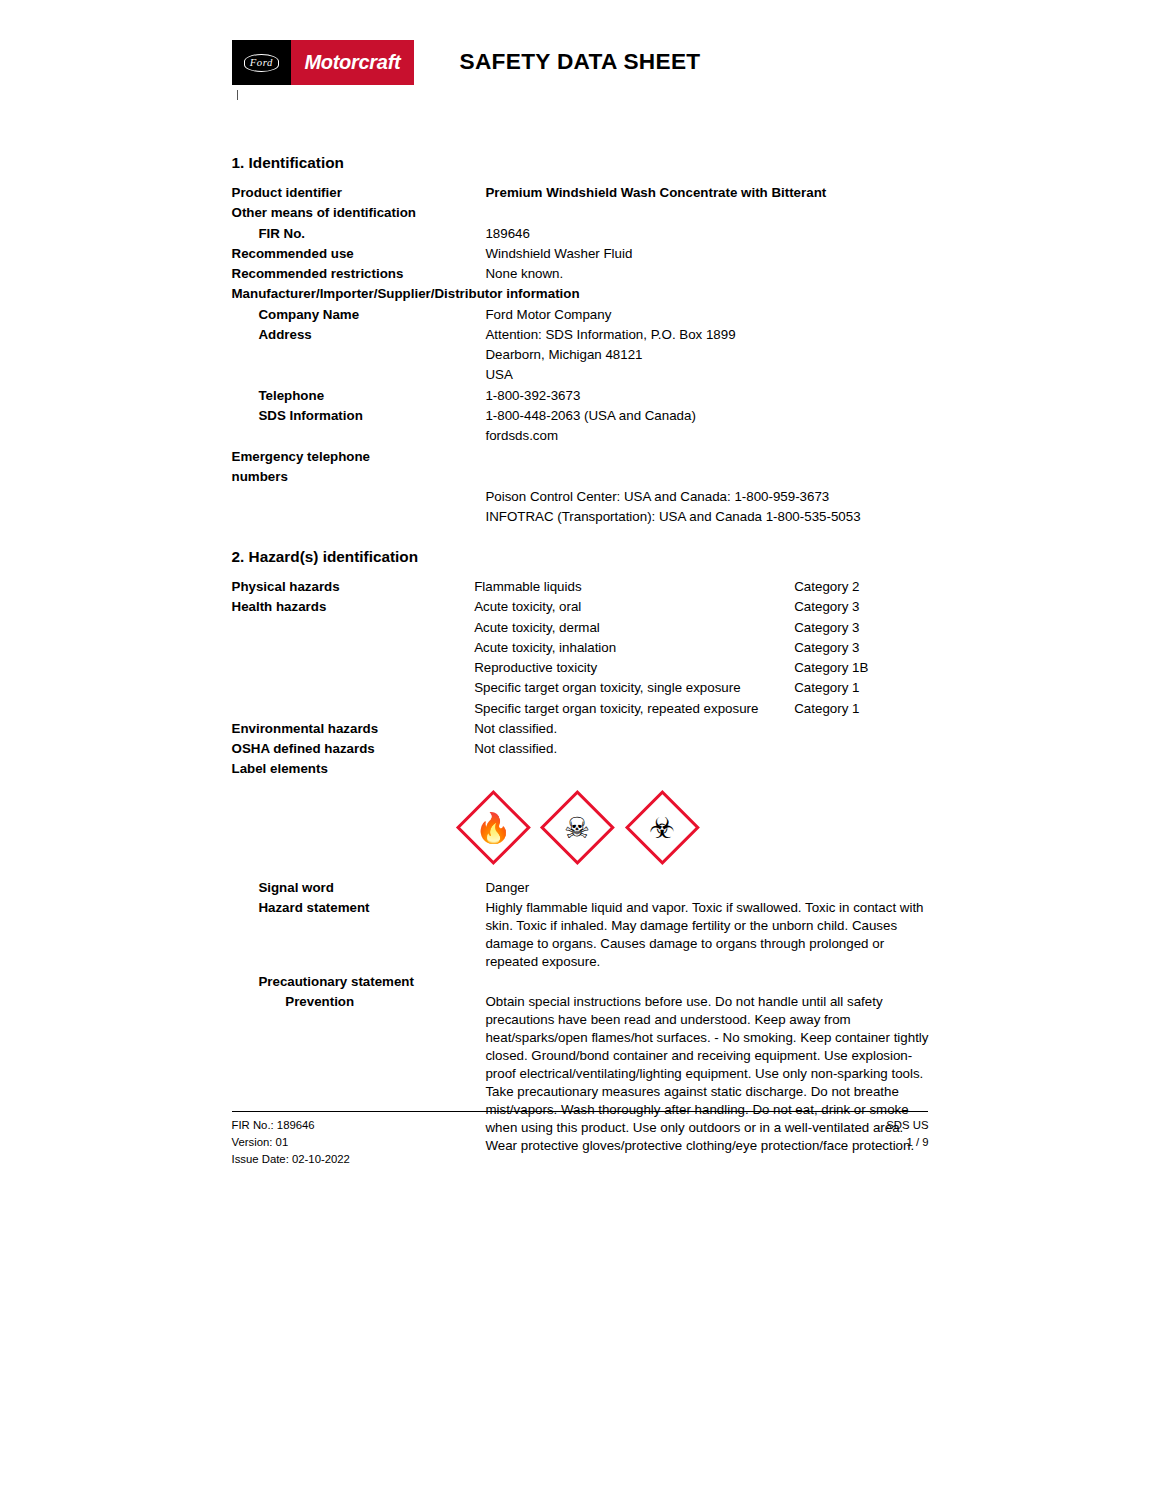Ford
Motorcraft
SAFETY DATA SHEET
1. Identification
| Product identifier | Premium Windshield Wash Concentrate with Bitterant |
| Other means of identification | |
| FIR No. | 189646 |
| Recommended use | Windshield Washer Fluid |
| Recommended restrictions | None known. |
| Manufacturer/Importer/Supplier/Distributor information |
| Company Name | Ford Motor Company |
| Address | Attention: SDS Information, P.O. Box 1899 |
| | Dearborn, Michigan 48121 |
| | USA |
| Telephone | 1-800-392-3673 |
| SDS Information | 1-800-448-2063 (USA and Canada) |
| | fordsds.com |
| Emergency telephone | |
| numbers | |
| | Poison Control Center: USA and Canada: 1-800-959-3673 |
| | INFOTRAC (Transportation): USA and Canada 1-800-535-5053 |
2. Hazard(s) identification
| Physical hazards | Flammable liquids | Category 2 |
| Health hazards | Acute toxicity, oral | Category 3 |
| | Acute toxicity, dermal | Category 3 |
| | Acute toxicity, inhalation | Category 3 |
| | Reproductive toxicity | Category 1B |
| | Specific target organ toxicity, single exposure | Category 1 |
| | Specific target organ toxicity, repeated exposure | Category 1 |
| Environmental hazards | Not classified. |
| OSHA defined hazards | Not classified. |
| Label elements | |
🔥
☠
☣
| Signal word | Danger |
| Hazard statement | Highly flammable liquid and vapor. Toxic if swallowed. Toxic in contact with skin. Toxic if inhaled. May damage fertility or the unborn child. Causes damage to organs. Causes damage to organs through prolonged or repeated exposure. |
| Precautionary statement | |
| Prevention | Obtain special instructions before use. Do not handle until all safety precautions have been read and understood. Keep away from heat/sparks/open flames/hot surfaces. - No smoking. Keep container tightly closed. Ground/bond container and receiving equipment. Use explosion-proof electrical/ventilating/lighting equipment. Use only non-sparking tools. Take precautionary measures against static discharge. Do not breathe mist/vapors. Wash thoroughly after handling. Do not eat, drink or smoke when using this product. Use only outdoors or in a well-ventilated area. Wear protective gloves/protective clothing/eye protection/face protection. |
FIR No.: 189646
Version: 01
Issue Date: 02-10-2022
SDS US
1 / 9